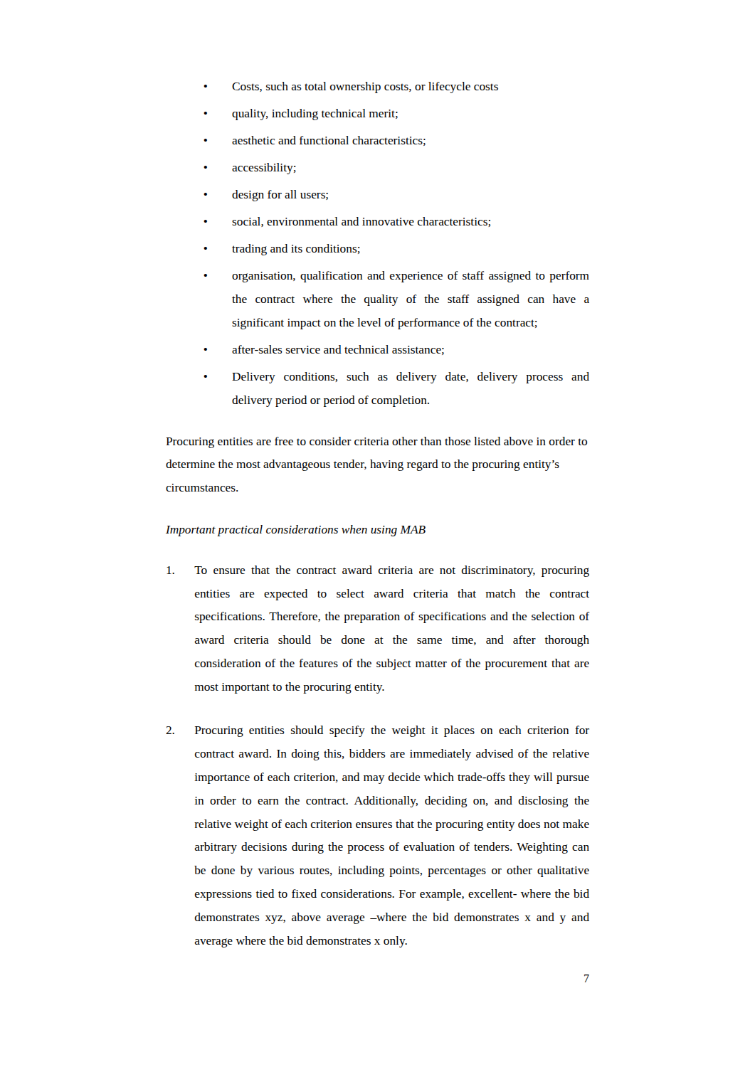Costs, such as total ownership costs, or lifecycle costs
quality, including technical merit;
aesthetic and functional characteristics;
accessibility;
design for all users;
social, environmental and innovative characteristics;
trading and its conditions;
organisation, qualification and experience of staff assigned to perform the contract where the quality of the staff assigned can have a significant impact on the level of performance of the contract;
after-sales service and technical assistance;
Delivery conditions, such as delivery date, delivery process and delivery period or period of completion.
Procuring entities are free to consider criteria other than those listed above in order to determine the most advantageous tender, having regard to the procuring entity’s circumstances.
Important practical considerations when using MAB
To ensure that the contract award criteria are not discriminatory, procuring entities are expected to select award criteria that match the contract specifications. Therefore, the preparation of specifications and the selection of award criteria should be done at the same time, and after thorough consideration of the features of the subject matter of the procurement that are most important to the procuring entity.
Procuring entities should specify the weight it places on each criterion for contract award. In doing this, bidders are immediately advised of the relative importance of each criterion, and may decide which trade-offs they will pursue in order to earn the contract. Additionally, deciding on, and disclosing the relative weight of each criterion ensures that the procuring entity does not make arbitrary decisions during the process of evaluation of tenders. Weighting can be done by various routes, including points, percentages or other qualitative expressions tied to fixed considerations. For example, excellent- where the bid demonstrates xyz, above average –where the bid demonstrates x and y and average where the bid demonstrates x only.
7